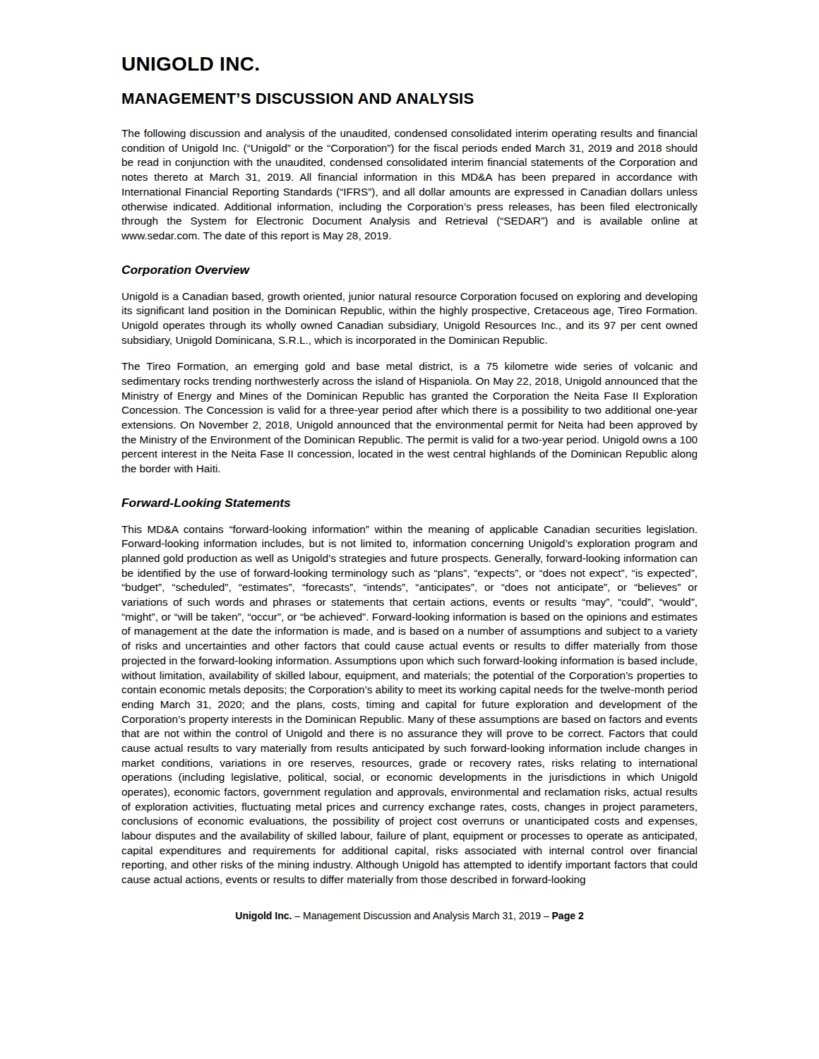UNIGOLD INC.
MANAGEMENT’S DISCUSSION AND ANALYSIS
The following discussion and analysis of the unaudited, condensed consolidated interim operating results and financial condition of Unigold Inc. (“Unigold” or the “Corporation”) for the fiscal periods ended March 31, 2019 and 2018 should be read in conjunction with the unaudited, condensed consolidated interim financial statements of the Corporation and notes thereto at March 31, 2019. All financial information in this MD&A has been prepared in accordance with International Financial Reporting Standards (“IFRS”), and all dollar amounts are expressed in Canadian dollars unless otherwise indicated. Additional information, including the Corporation’s press releases, has been filed electronically through the System for Electronic Document Analysis and Retrieval (“SEDAR”) and is available online at www.sedar.com. The date of this report is May 28, 2019.
Corporation Overview
Unigold is a Canadian based, growth oriented, junior natural resource Corporation focused on exploring and developing its significant land position in the Dominican Republic, within the highly prospective, Cretaceous age, Tireo Formation. Unigold operates through its wholly owned Canadian subsidiary, Unigold Resources Inc., and its 97 per cent owned subsidiary, Unigold Dominicana, S.R.L., which is incorporated in the Dominican Republic.
The Tireo Formation, an emerging gold and base metal district, is a 75 kilometre wide series of volcanic and sedimentary rocks trending northwesterly across the island of Hispaniola. On May 22, 2018, Unigold announced that the Ministry of Energy and Mines of the Dominican Republic has granted the Corporation the Neita Fase II Exploration Concession. The Concession is valid for a three-year period after which there is a possibility to two additional one-year extensions. On November 2, 2018, Unigold announced that the environmental permit for Neita had been approved by the Ministry of the Environment of the Dominican Republic. The permit is valid for a two-year period. Unigold owns a 100 percent interest in the Neita Fase II concession, located in the west central highlands of the Dominican Republic along the border with Haiti.
Forward-Looking Statements
This MD&A contains “forward-looking information” within the meaning of applicable Canadian securities legislation. Forward-looking information includes, but is not limited to, information concerning Unigold’s exploration program and planned gold production as well as Unigold’s strategies and future prospects. Generally, forward-looking information can be identified by the use of forward-looking terminology such as “plans”, “expects”, or “does not expect”, “is expected”, “budget”, “scheduled”, “estimates”, “forecasts”, “intends”, “anticipates”, or “does not anticipate”, or “believes” or variations of such words and phrases or statements that certain actions, events or results “may”, “could”, “would”, “might”, or “will be taken”, “occur”, or “be achieved”. Forward-looking information is based on the opinions and estimates of management at the date the information is made, and is based on a number of assumptions and subject to a variety of risks and uncertainties and other factors that could cause actual events or results to differ materially from those projected in the forward-looking information. Assumptions upon which such forward-looking information is based include, without limitation, availability of skilled labour, equipment, and materials; the potential of the Corporation’s properties to contain economic metals deposits; the Corporation’s ability to meet its working capital needs for the twelve-month period ending March 31, 2020; and the plans, costs, timing and capital for future exploration and development of the Corporation’s property interests in the Dominican Republic. Many of these assumptions are based on factors and events that are not within the control of Unigold and there is no assurance they will prove to be correct. Factors that could cause actual results to vary materially from results anticipated by such forward-looking information include changes in market conditions, variations in ore reserves, resources, grade or recovery rates, risks relating to international operations (including legislative, political, social, or economic developments in the jurisdictions in which Unigold operates), economic factors, government regulation and approvals, environmental and reclamation risks, actual results of exploration activities, fluctuating metal prices and currency exchange rates, costs, changes in project parameters, conclusions of economic evaluations, the possibility of project cost overruns or unanticipated costs and expenses, labour disputes and the availability of skilled labour, failure of plant, equipment or processes to operate as anticipated, capital expenditures and requirements for additional capital, risks associated with internal control over financial reporting, and other risks of the mining industry. Although Unigold has attempted to identify important factors that could cause actual actions, events or results to differ materially from those described in forward-looking
Unigold Inc. – Management Discussion and Analysis March 31, 2019 – Page 2